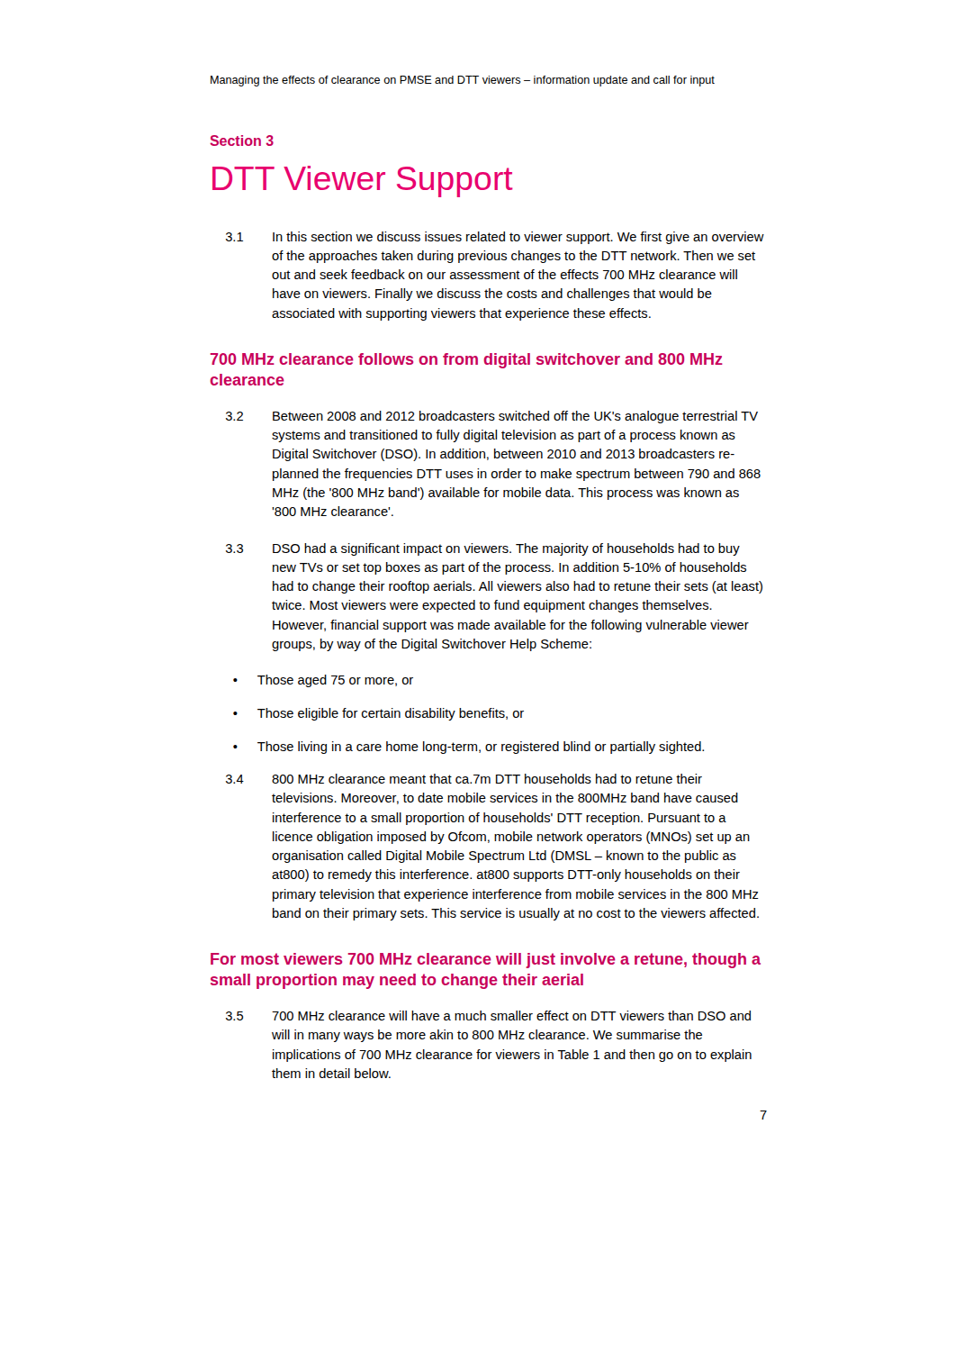Managing the effects of clearance on PMSE and DTT viewers – information update and call for input
Section 3
DTT Viewer Support
3.1
In this section we discuss issues related to viewer support. We first give an overview of the approaches taken during previous changes to the DTT network. Then we set out and seek feedback on our assessment of the effects 700 MHz clearance will have on viewers. Finally we discuss the costs and challenges that would be associated with supporting viewers that experience these effects.
700 MHz clearance follows on from digital switchover and 800 MHz clearance
3.2
Between 2008 and 2012 broadcasters switched off the UK's analogue terrestrial TV systems and transitioned to fully digital television as part of a process known as Digital Switchover (DSO). In addition, between 2010 and 2013 broadcasters re-planned the frequencies DTT uses in order to make spectrum between 790 and 868 MHz (the '800 MHz band') available for mobile data. This process was known as '800 MHz clearance'.
3.3
DSO had a significant impact on viewers. The majority of households had to buy new TVs or set top boxes as part of the process. In addition 5-10% of households had to change their rooftop aerials. All viewers also had to retune their sets (at least) twice. Most viewers were expected to fund equipment changes themselves. However, financial support was made available for the following vulnerable viewer groups, by way of the Digital Switchover Help Scheme:
Those aged 75 or more, or
Those eligible for certain disability benefits, or
Those living in a care home long-term, or registered blind or partially sighted.
3.4
800 MHz clearance meant that ca.7m DTT households had to retune their televisions. Moreover, to date mobile services in the 800MHz band have caused interference to a small proportion of households' DTT reception. Pursuant to a licence obligation imposed by Ofcom, mobile network operators (MNOs) set up an organisation called Digital Mobile Spectrum Ltd (DMSL – known to the public as at800) to remedy this interference. at800 supports DTT-only households on their primary television that experience interference from mobile services in the 800 MHz band on their primary sets. This service is usually at no cost to the viewers affected.
For most viewers 700 MHz clearance will just involve a retune, though a small proportion may need to change their aerial
3.5
700 MHz clearance will have a much smaller effect on DTT viewers than DSO and will in many ways be more akin to 800 MHz clearance. We summarise the implications of 700 MHz clearance for viewers in Table 1 and then go on to explain them in detail below.
7